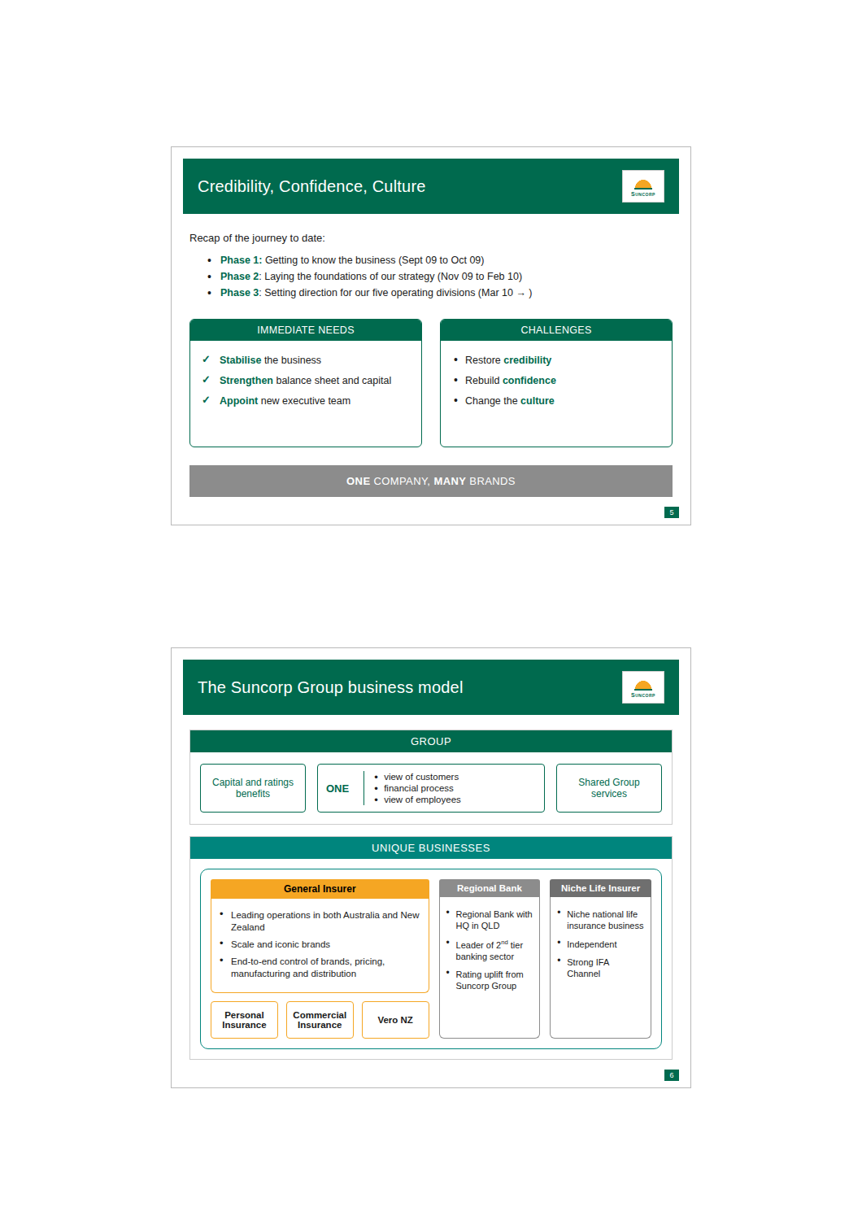Credibility, Confidence, Culture
Suncorp
Recap of the journey to date:
Phase 1: Getting to know the business (Sept 09 to Oct 09)
Phase 2: Laying the foundations of our strategy (Nov 09 to Feb 10)
Phase 3: Setting direction for our five operating divisions (Mar 10 → )
IMMEDIATE NEEDS
Stabilise the business
Strengthen balance sheet and capital
Appoint new executive team
CHALLENGES
Restore credibility
Rebuild confidence
Change the culture
ONE COMPANY, MANY BRANDS
5
The Suncorp Group business model
Suncorp
GROUP
Capital and ratings benefits
ONE
view of customers
financial process
view of employees
Shared Group services
UNIQUE BUSINESSES
General Insurer
Leading operations in both Australia and New Zealand
Scale and iconic brands
End-to-end control of brands, pricing, manufacturing and distribution
Personal Insurance
Commercial Insurance
Vero NZ
Regional Bank
Regional Bank with HQ in QLD
Leader of 2nd tier banking sector
Rating uplift from Suncorp Group
Niche Life Insurer
Niche national life insurance business
Independent
Strong IFA Channel
6